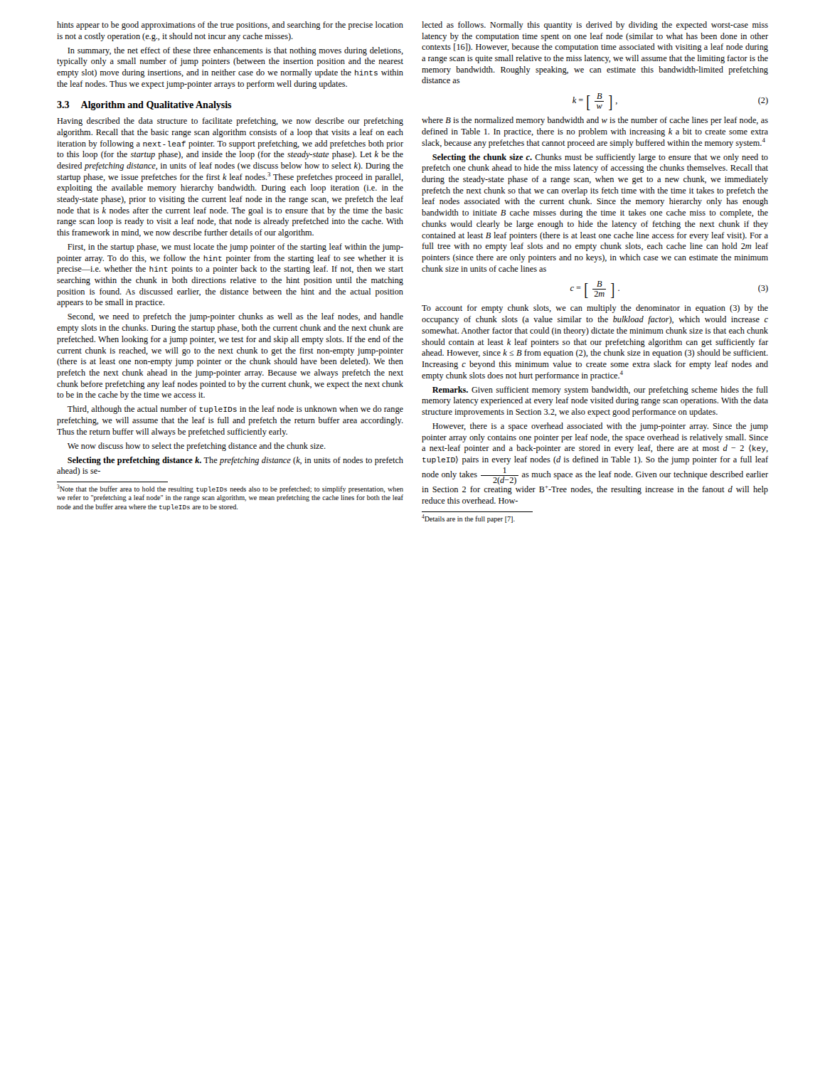hints appear to be good approximations of the true positions, and searching for the precise location is not a costly operation (e.g., it should not incur any cache misses).
In summary, the net effect of these three enhancements is that nothing moves during deletions, typically only a small number of jump pointers (between the insertion position and the nearest empty slot) move during insertions, and in neither case do we normally update the hints within the leaf nodes. Thus we expect jump-pointer arrays to perform well during updates.
3.3 Algorithm and Qualitative Analysis
Having described the data structure to facilitate prefetching, we now describe our prefetching algorithm. Recall that the basic range scan algorithm consists of a loop that visits a leaf on each iteration by following a next-leaf pointer. To support prefetching, we add prefetches both prior to this loop (for the startup phase), and inside the loop (for the steady-state phase). Let k be the desired prefetching distance, in units of leaf nodes (we discuss below how to select k). During the startup phase, we issue prefetches for the first k leaf nodes.3 These prefetches proceed in parallel, exploiting the available memory hierarchy bandwidth. During each loop iteration (i.e. in the steady-state phase), prior to visiting the current leaf node in the range scan, we prefetch the leaf node that is k nodes after the current leaf node. The goal is to ensure that by the time the basic range scan loop is ready to visit a leaf node, that node is already prefetched into the cache. With this framework in mind, we now describe further details of our algorithm.
First, in the startup phase, we must locate the jump pointer of the starting leaf within the jump-pointer array. To do this, we follow the hint pointer from the starting leaf to see whether it is precise—i.e. whether the hint points to a pointer back to the starting leaf. If not, then we start searching within the chunk in both directions relative to the hint position until the matching position is found. As discussed earlier, the distance between the hint and the actual position appears to be small in practice.
Second, we need to prefetch the jump-pointer chunks as well as the leaf nodes, and handle empty slots in the chunks. During the startup phase, both the current chunk and the next chunk are prefetched. When looking for a jump pointer, we test for and skip all empty slots. If the end of the current chunk is reached, we will go to the next chunk to get the first non-empty jump-pointer (there is at least one non-empty jump pointer or the chunk should have been deleted). We then prefetch the next chunk ahead in the jump-pointer array. Because we always prefetch the next chunk before prefetching any leaf nodes pointed to by the current chunk, we expect the next chunk to be in the cache by the time we access it.
Third, although the actual number of tupleIDs in the leaf node is unknown when we do range prefetching, we will assume that the leaf is full and prefetch the return buffer area accordingly. Thus the return buffer will always be prefetched sufficiently early.
We now discuss how to select the prefetching distance and the chunk size.
Selecting the prefetching distance k. The prefetching distance (k, in units of nodes to prefetch ahead) is se-
3Note that the buffer area to hold the resulting tupleIDs needs also to be prefetched; to simplify presentation, when we refer to "prefetching a leaf node" in the range scan algorithm, we mean prefetching the cache lines for both the leaf node and the buffer area where the tupleIDs are to be stored.
lected as follows. Normally this quantity is derived by dividing the expected worst-case miss latency by the computation time spent on one leaf node (similar to what has been done in other contexts [16]). However, because the computation time associated with visiting a leaf node during a range scan is quite small relative to the miss latency, we will assume that the limiting factor is the memory bandwidth. Roughly speaking, we can estimate this bandwidth-limited prefetching distance as
k = [ Bw ] , (2)
where B is the normalized memory bandwidth and w is the number of cache lines per leaf node, as defined in Table 1. In practice, there is no problem with increasing k a bit to create some extra slack, because any prefetches that cannot proceed are simply buffered within the memory system.4
Selecting the chunk size c. Chunks must be sufficiently large to ensure that we only need to prefetch one chunk ahead to hide the miss latency of accessing the chunks themselves. Recall that during the steady-state phase of a range scan, when we get to a new chunk, we immediately prefetch the next chunk so that we can overlap its fetch time with the time it takes to prefetch the leaf nodes associated with the current chunk. Since the memory hierarchy only has enough bandwidth to initiate B cache misses during the time it takes one cache miss to complete, the chunks would clearly be large enough to hide the latency of fetching the next chunk if they contained at least B leaf pointers (there is at least one cache line access for every leaf visit). For a full tree with no empty leaf slots and no empty chunk slots, each cache line can hold 2m leaf pointers (since there are only pointers and no keys), in which case we can estimate the minimum chunk size in units of cache lines as
c = [ B 2m ] . (3)
To account for empty chunk slots, we can multiply the denominator in equation (3) by the occupancy of chunk slots (a value similar to the bulkload factor), which would increase c somewhat. Another factor that could (in theory) dictate the minimum chunk size is that each chunk should contain at least k leaf pointers so that our prefetching algorithm can get sufficiently far ahead. However, since k ≤ B from equation (2), the chunk size in equation (3) should be sufficient. Increasing c beyond this minimum value to create some extra slack for empty leaf nodes and empty chunk slots does not hurt performance in practice.4
Remarks. Given sufficient memory system bandwidth, our prefetching scheme hides the full memory latency experienced at every leaf node visited during range scan operations. With the data structure improvements in Section 3.2, we also expect good performance on updates.
However, there is a space overhead associated with the jump-pointer array. Since the jump pointer array only contains one pointer per leaf node, the space overhead is relatively small. Since a next-leaf pointer and a back-pointer are stored in every leaf, there are at most d − 2 ⟨key, tupleID⟩ pairs in every leaf nodes (d is defined in Table 1). So the jump pointer for a full leaf node only takes 12(d−2) as much space as the leaf node. Given our technique described earlier in Section 2 for creating wider B+-Tree nodes, the resulting increase in the fanout d will help reduce this overhead. How-
4Details are in the full paper [7].